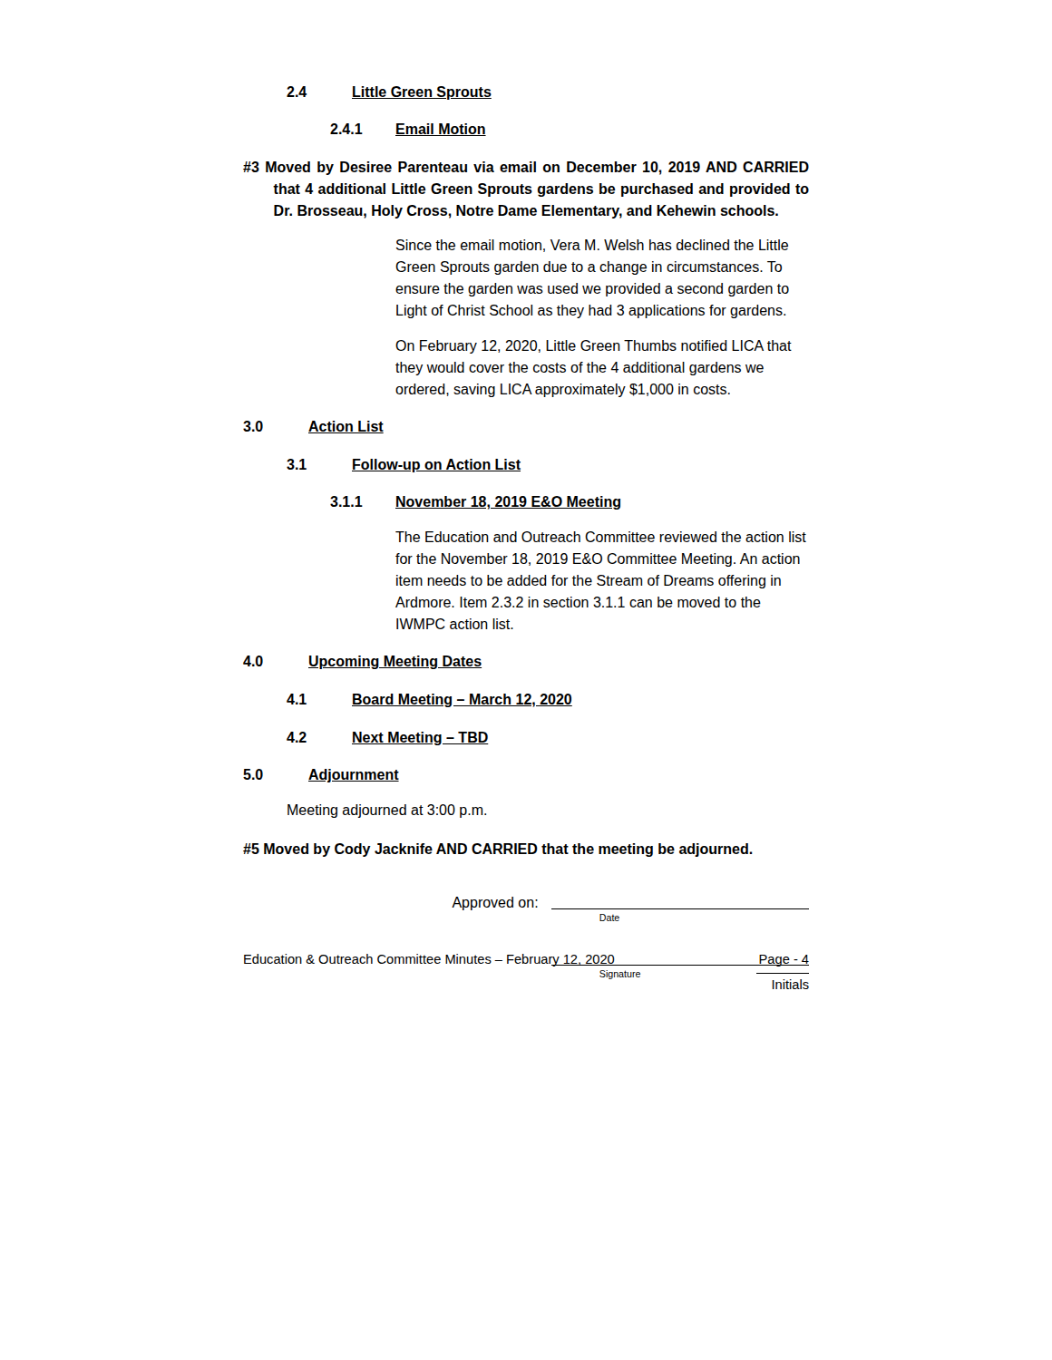2.4 Little Green Sprouts
2.4.1 Email Motion
#3 Moved by Desiree Parenteau via email on December 10, 2019 AND CARRIED that 4 additional Little Green Sprouts gardens be purchased and provided to Dr. Brosseau, Holy Cross, Notre Dame Elementary, and Kehewin schools.
Since the email motion, Vera M. Welsh has declined the Little Green Sprouts garden due to a change in circumstances. To ensure the garden was used we provided a second garden to Light of Christ School as they had 3 applications for gardens.
On February 12, 2020, Little Green Thumbs notified LICA that they would cover the costs of the 4 additional gardens we ordered, saving LICA approximately $1,000 in costs.
3.0 Action List
3.1 Follow-up on Action List
3.1.1 November 18, 2019 E&O Meeting
The Education and Outreach Committee reviewed the action list for the November 18, 2019 E&O Committee Meeting. An action item needs to be added for the Stream of Dreams offering in Ardmore. Item 2.3.2 in section 3.1.1 can be moved to the IWMPC action list.
4.0 Upcoming Meeting Dates
4.1 Board Meeting – March 12, 2020
4.2 Next Meeting – TBD
5.0 Adjournment
Meeting adjourned at 3:00 p.m.
#5 Moved by Cody Jacknife AND CARRIED that the meeting be adjourned.
Approved on:
Date
Signature
Education & Outreach Committee Minutes – February 12, 2020
Page - 4
Initials